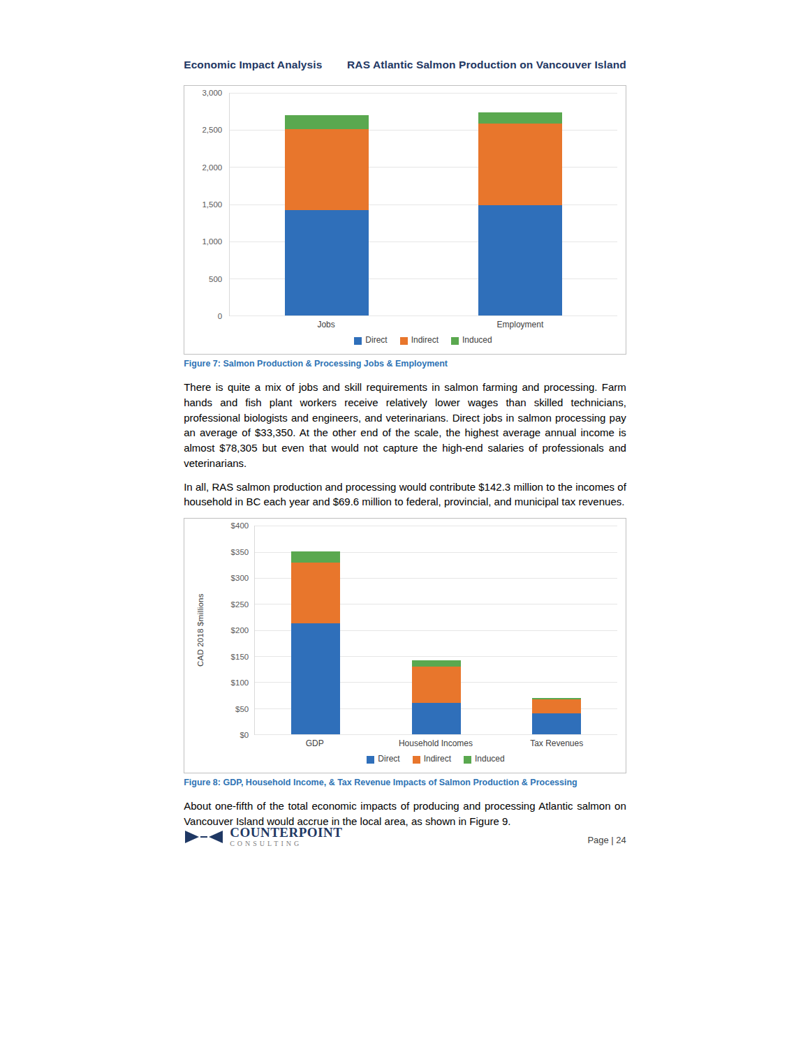Economic Impact Analysis
RAS Atlantic Salmon Production on Vancouver Island
3,000 2,500 2,000 1,500 1,000 500 0
Jobs Employment
Direct Indirect Induced
Figure 7: Salmon Production & Processing Jobs & Employment
There is quite a mix of jobs and skill requirements in salmon farming and processing. Farm hands and fish plant workers receive relatively lower wages than skilled technicians, professional biologists and engineers, and veterinarians. Direct jobs in salmon processing pay an average of $33,350. At the other end of the scale, the highest average annual income is almost $78,305 but even that would not capture the high-end salaries of professionals and veterinarians.
In all, RAS salmon production and processing would contribute $142.3 million to the incomes of household in BC each year and $69.6 million to federal, provincial, and municipal tax revenues.
CAD 2018 $millions
$400 $350 $300 $250 $200 $150 $100 $50 $0
GDP Household Incomes Tax Revenues
Direct Indirect Induced
Figure 8: GDP, Household Income, & Tax Revenue Impacts of Salmon Production & Processing
About one-fifth of the total economic impacts of producing and processing Atlantic salmon on Vancouver Island would accrue in the local area, as shown in Figure 9.
COUNTERPOINT
CONSULTING
Page | 24